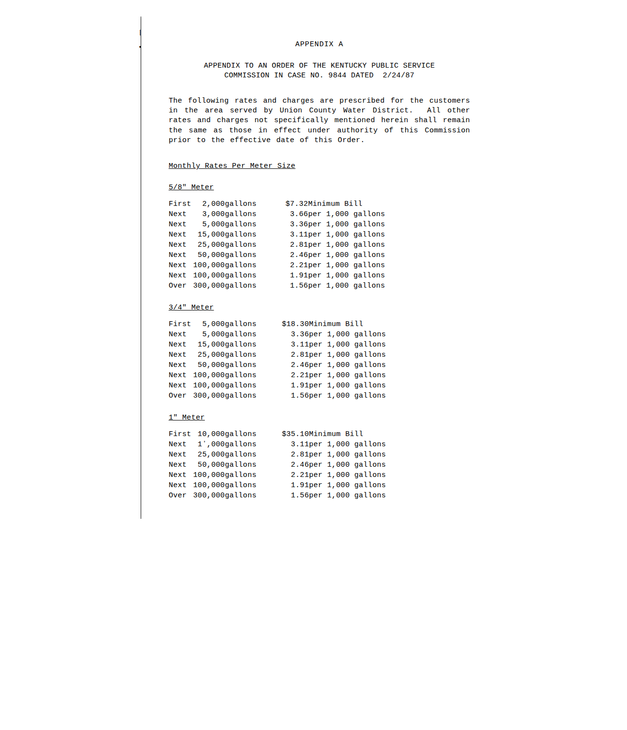| •
APPENDIX A
APPENDIX TO AN ORDER OF THE KENTUCKY PUBLIC SERVICE
COMMISSION IN CASE NO. 9844 DATED 2/24/87
The following rates and charges are prescribed for the customers in the area served by Union County Water District. All other rates and charges not specifically mentioned herein shall remain the same as those in effect under authority of this Commission prior to the effective date of this Order.
Monthly Rates Per Meter Size
5/8" Meter
| First | 2,000 | gallons | | $7.32 | Minimum Bill |
| Next | 3,000 | gallons | | 3.66 | per 1,000 gallons |
| Next | 5,000 | gallons | | 3.36 | per 1,000 gallons |
| Next | 15,000 | gallons | | 3.11 | per 1,000 gallons |
| Next | 25,000 | gallons | | 2.81 | per 1,000 gallons |
| Next | 50,000 | gallons | | 2.46 | per 1,000 gallons |
| Next | 100,000 | gallons | | 2.21 | per 1,000 gallons |
| Next | 100,000 | gallons | | 1.91 | per 1,000 gallons |
| Over | 300,000 | gallons | | 1.56 | per 1,000 gallons |
3/4" Meter
| First | 5,000 | gallons | | $18.30 | Minimum Bill |
| Next | 5,000 | gallons | | 3.36 | per 1,000 gallons |
| Next | 15,000 | gallons | | 3.11 | per 1,000 gallons |
| Next | 25,000 | gallons | | 2.81 | per 1,000 gallons |
| Next | 50,000 | gallons | | 2.46 | per 1,000 gallons |
| Next | 100,000 | gallons | | 2.21 | per 1,000 gallons |
| Next | 100,000 | gallons | | 1.91 | per 1,000 gallons |
| Over | 300,000 | gallons | | 1.56 | per 1,000 gallons |
1" Meter
| First | 10,000 | gallons | | $35.10 | Minimum Bill |
| Next | 1ʼ,000 | gallons | | 3.11 | per 1,000 gallons |
| Next | 25,000 | gallons | | 2.81 | per 1,000 gallons |
| Next | 50,000 | gallons | | 2.46 | per 1,000 gallons |
| Next | 100,000 | gallons | | 2.21 | per 1,000 gallons |
| Next | 100,000 | gallons | | 1.91 | per 1,000 gallons |
| Over | 300,000 | gallons | | 1.56 | per 1,000 gallons |